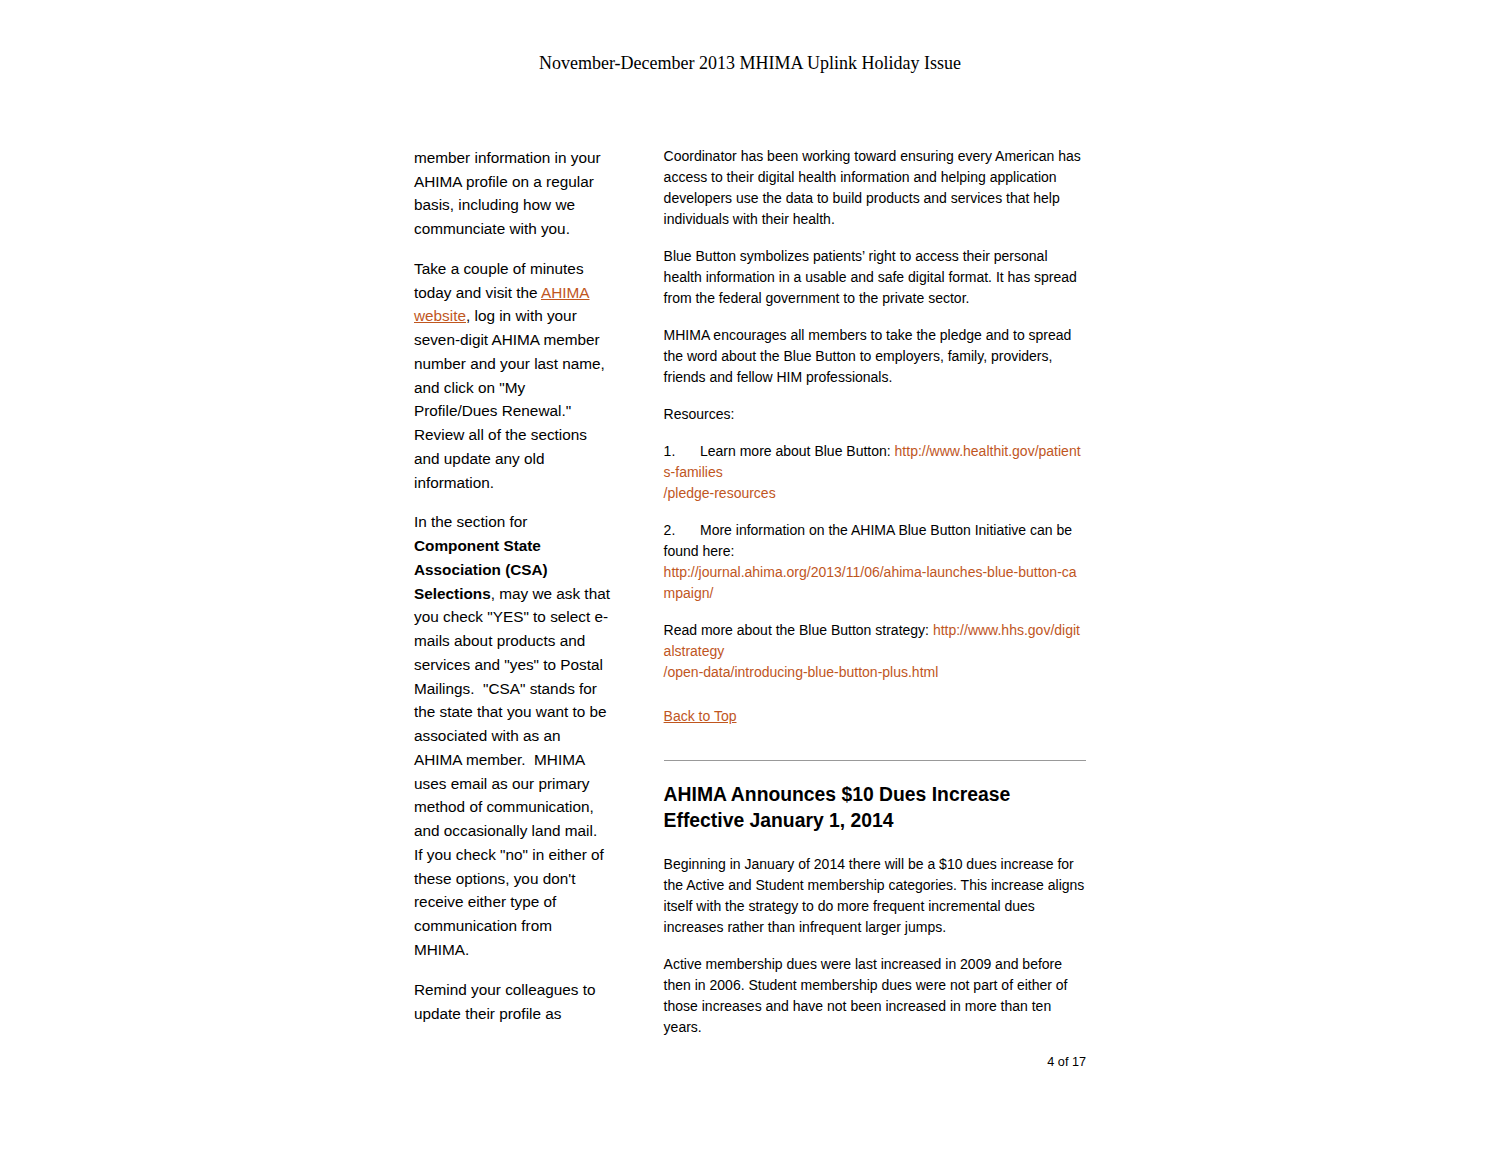November-December 2013 MHIMA Uplink Holiday Issue
member information in your AHIMA profile on a regular basis, including how we communciate with you.
Take a couple of minutes today and visit the AHIMA website, log in with your seven-digit AHIMA member number and your last name, and click on "My Profile/Dues Renewal." Review all of the sections and update any old information.
In the section for Component State Association (CSA) Selections, may we ask that you check "YES" to select e-mails about products and services and "yes" to Postal Mailings. "CSA" stands for the state that you want to be associated with as an AHIMA member. MHIMA uses email as our primary method of communication, and occasionally land mail. If you check "no" in either of these options, you don't receive either type of communication from MHIMA.
Remind your colleagues to update their profile as
Coordinator has been working toward ensuring every American has access to their digital health information and helping application developers use the data to build products and services that help individuals with their health.
Blue Button symbolizes patients’ right to access their personal health information in a usable and safe digital format. It has spread from the federal government to the private sector.
MHIMA encourages all members to take the pledge and to spread the word about the Blue Button to employers, family, providers, friends and fellow HIM professionals.
Resources:
1. Learn more about Blue Button: http://www.healthit.gov/patients-families
/pledge-resources
2. More information on the AHIMA Blue Button Initiative can be found here:
http://journal.ahima.org/2013/11/06/ahima-launches-blue-button-campaign/
Read more about the Blue Button strategy: http://www.hhs.gov/digitalstrategy
/open-data/introducing-blue-button-plus.html
Back to Top
AHIMA Announces $10 Dues Increase Effective January 1, 2014
Beginning in January of 2014 there will be a $10 dues increase for the Active and Student membership categories. This increase aligns itself with the strategy to do more frequent incremental dues increases rather than infrequent larger jumps.
Active membership dues were last increased in 2009 and before then in 2006. Student membership dues were not part of either of those increases and have not been increased in more than ten years.
4 of 17